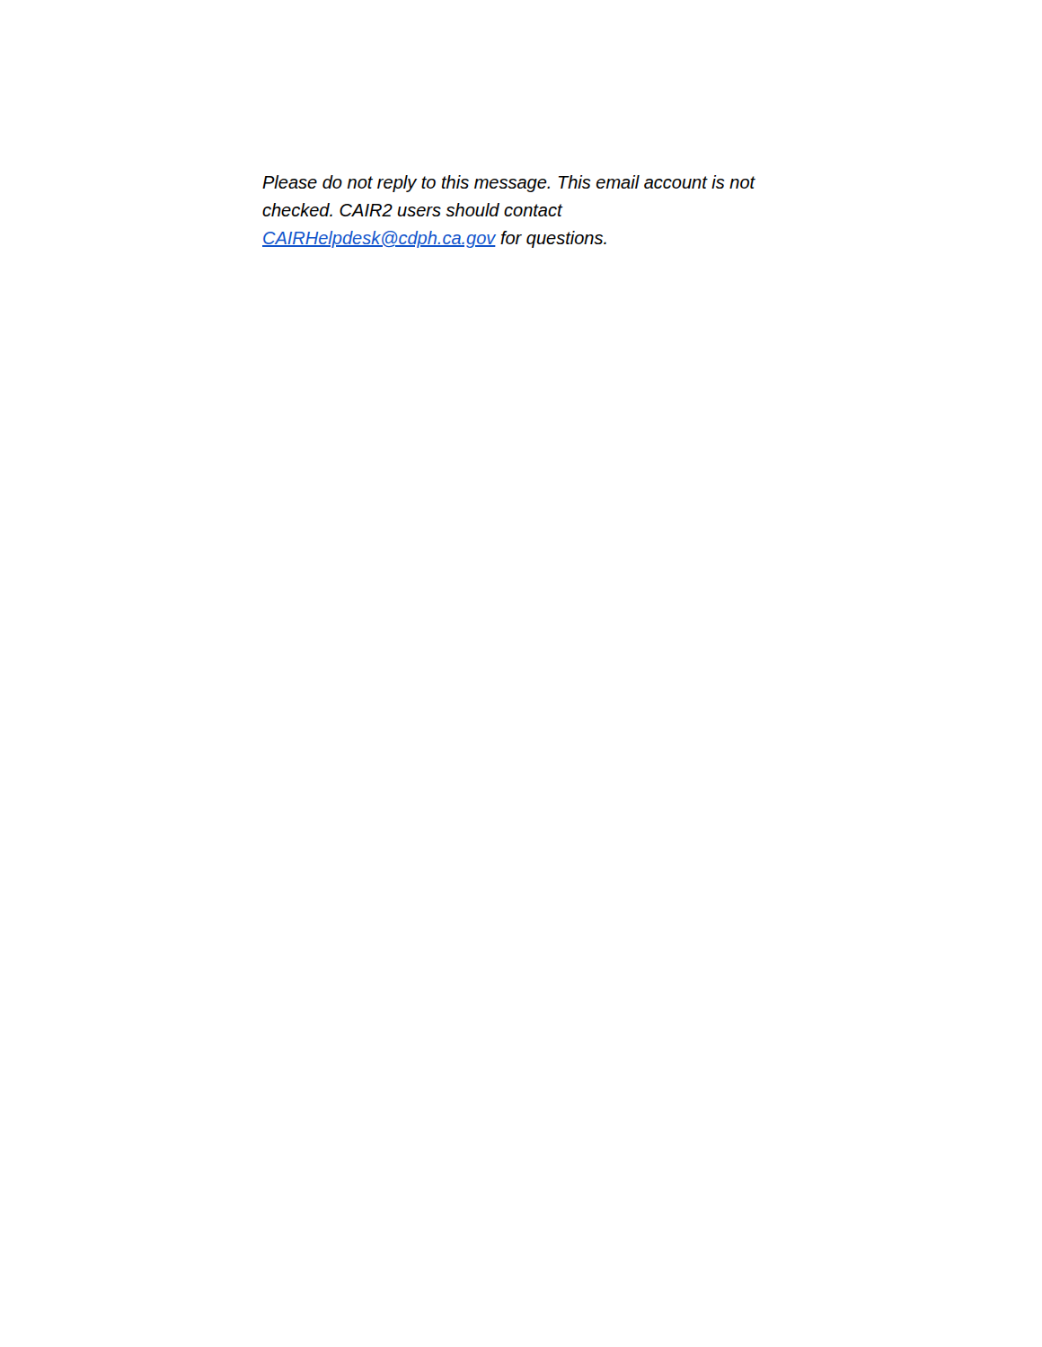Please do not reply to this message. This email account is not checked. CAIR2 users should contact CAIRHelpdesk@cdph.ca.gov for questions.